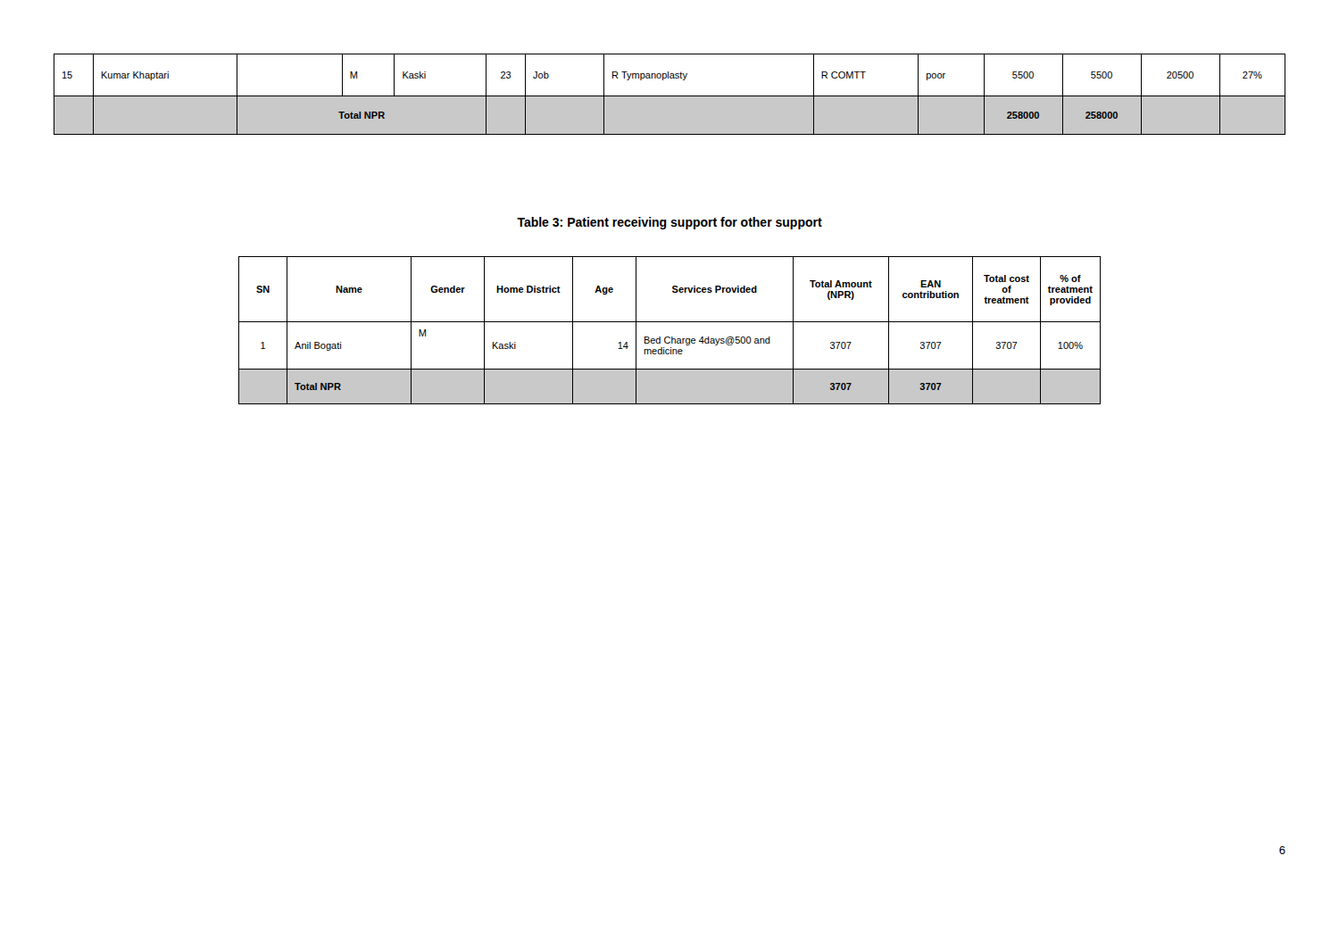| 15 | Kumar Khaptari | | M | Kaski | 23 | Job | R Tympanoplasty | R COMTT | poor | 5500 | 5500 | 20500 | 27% |
| | | Total NPR | | | | | | 258000 | 258000 | | |
Table 3: Patient receiving support for other support
| SN | Name | Gender | Home District | Age | Services Provided | Total Amount (NPR) | EAN contribution | Total cost of treatment | % of treatment provided |
| --- | --- | --- | --- | --- | --- | --- | --- | --- | --- |
| 1 | Anil Bogati | M | Kaski | 14 | Bed Charge 4days@500 and medicine | 3707 | 3707 | 3707 | 100% |
| | Total NPR | | | | | 3707 | 3707 | | |
6